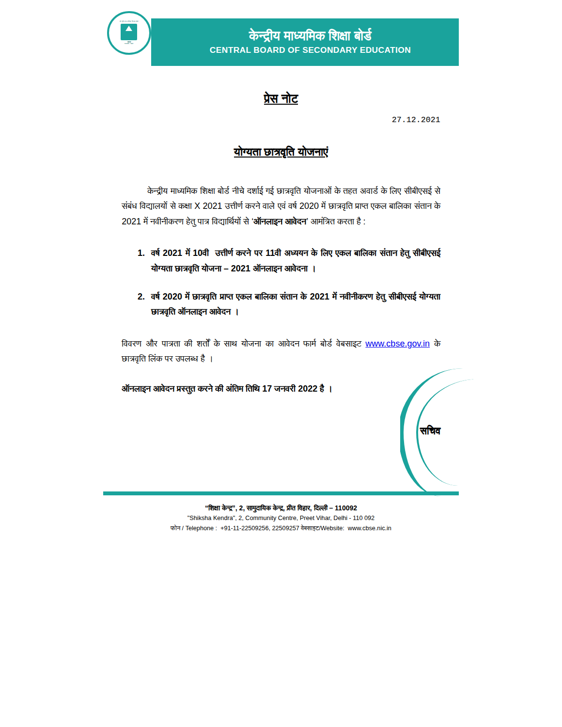केन्द्रीय माध्यमिक शिक्षा बोर्ड
भारत
सत्यमेव जयते
केन्द्रीय माध्यमिक शिक्षा बोर्ड
CENTRAL BOARD OF SECONDARY EDUCATION
प्रेस नोट
27.12.2021
योग्यता छात्रवृति योजनाएं
केन्द्रीय माध्यमिक शिक्षा बोर्ड नीचे दर्शाई गई छात्रवृति योजनाओं के तहत अवार्ड के लिए सीबीएसई से संबंध विद्यालयों से कक्षा X 2021 उत्तीर्ण करने वाले एवं वर्ष 2020 में छात्रवृति प्राप्त एकल बालिका संतान के 2021 में नवीनीकरण हेतु पात्र विद्यार्थियों से ‘ऑनलाइन आवेदन’ आमंत्रित करता है :
वर्ष 2021 में 10वी उत्तीर्ण करने पर 11वी अध्ययन के लिए एकल बालिका संतान हेतु सीबीएसई योग्यता छात्रवृति योजना – 2021 ऑनलाइन आवेदना ।
वर्ष 2020 में छात्रवृति प्राप्त एकल बालिका संतान के 2021 में नवीनीकरण हेतु सीबीएसई योग्यता छात्रवृति ऑनलाइन आवेदन ।
विवरण और पात्रता की शर्तों के साथ योजना का आवेदन फार्म बोर्ड वेबसाइट www.cbse.gov.in के छात्रवृति लिंक पर उपलब्ध है ।
ऑनलाइन आवेदन प्रस्तुत करने की अंतिम तिथि 17 जनवरी 2022 है ।
सचिव
“शिक्षा केन्द्र”, 2, सामुदायिक केन्द्र, प्रीत विहार, दिल्ली – 110092
"Shiksha Kendra", 2, Community Centre, Preet Vihar, Delhi - 110 092
फोन / Telephone : +91-11-22509256, 22509257 वेबसाइट/Website: www.cbse.nic.in